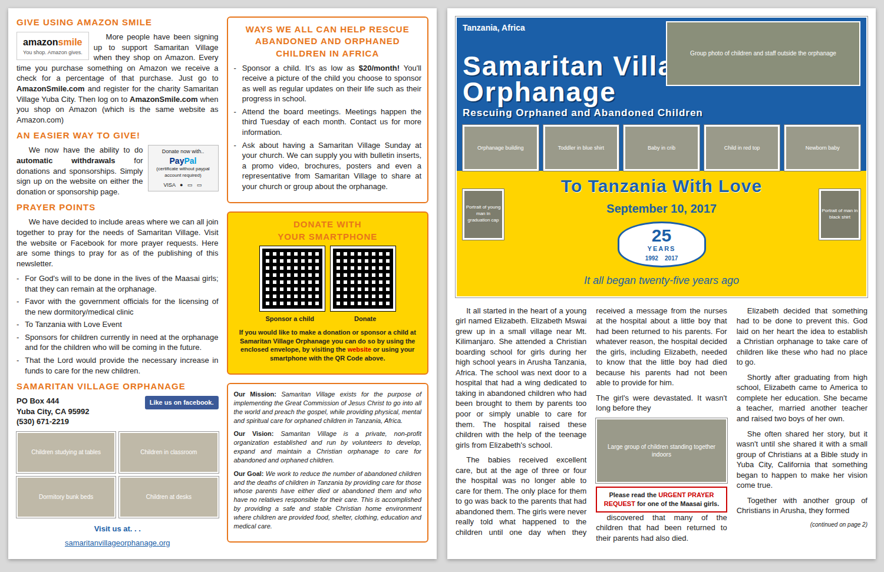Give Using Amazon Smile
amazonsmile You shop. Amazon gives.
More people have been signing up to support Samaritan Village when they shop on Amazon. Every time you purchase something on Amazon we receive a check for a percentage of that purchase. Just go to AmazonSmile.com and register for the charity Samaritan Village Yuba City. Then log on to AmazonSmile.com when you shop on Amazon (which is the same website as Amazon.com)
An Easier Way to Give!
Donate now with..
Pay Pal
(certificate without paypal account required)
VISA ● ▭ ▭
We now have the ability to do automatic withdrawals for donations and sponsorships. Simply sign up on the website on either the donation or sponsorship page.
Prayer Points
We have decided to include areas where we can all join together to pray for the needs of Samaritan Village. Visit the website or Facebook for more prayer requests. Here are some things to pray for as of the publishing of this newsletter.
For God's will to be done in the lives of the Maasai girls; that they can remain at the orphanage.
Favor with the government officials for the licensing of the new dormitory/medical clinic
To Tanzania with Love Event
Sponsors for children currently in need at the orphanage and for the children who will be coming in the future.
That the Lord would provide the necessary increase in funds to care for the new children.
Samaritan Village Orphanage
Like us on facebook.
PO Box 444
Yuba City, CA 95992
(530) 671-2219
Children studying at tables
Children in classroom
Dormitory bunk beds
Children at desks
Visit us at. . . samaritanvillageorphanage.org
Ways We All Can Help Rescue Abandoned and Orphaned Children in Africa
Sponsor a child. It's as low as $20/month! You'll receive a picture of the child you choose to sponsor as well as regular updates on their life such as their progress in school.
Attend the board meetings. Meetings happen the third Tuesday of each month. Contact us for more information.
Ask about having a Samaritan Village Sunday at your church. We can supply you with bulletin inserts, a promo video, brochures, posters and even a representative from Samaritan Village to share at your church or group about the orphanage.
Donate With
Your Smartphone
Sponsor a child Donate
If you would like to make a donation or sponsor a child at Samaritan Village Orphanage you can do so by using the enclosed envelope, by visiting the website or using your smartphone with the QR Code above.
Our Mission: Samaritan Village exists for the purpose of implementing the Great Commission of Jesus Christ to go into all the world and preach the gospel, while providing physical, mental and spiritual care for orphaned children in Tanzania, Africa.
Our Vision: Samaritan Village is a private, non-profit organization established and run by volunteers to develop, expand and maintain a Christian orphanage to care for abandoned and orphaned children.
Our Goal: We work to reduce the number of abandoned children and the deaths of children in Tanzania by providing care for those whose parents have either died or abandoned them and who have no relatives responsible for their care. This is accomplished by providing a safe and stable Christian home environment where children are provided food, shelter, clothing, education and medical care.
Tanzania, Africa Fall 2017
Group photo of children and staff outside the orphanage
Samaritan Village
Orphanage Rescuing Orphaned and Abandoned Children
Orphanage building
Toddler in blue shirt
Baby in crib
Child in red top
Newborn baby
Portrait of young man in graduation cap
Portrait of man in black shirt
To Tanzania With Love
September 10, 2017
25
YEARS
1992 2017
It all began twenty-five years ago
It all started in the heart of a young girl named Elizabeth. Elizabeth Mswai grew up in a small village near Mt. Kilimanjaro. She attended a Christian boarding school for girls during her high school years in Arusha Tanzania, Africa. The school was next door to a hospital that had a wing dedicated to taking in abandoned children who had been brought to them by parents too poor or simply unable to care for them. The hospital raised these children with the help of the teenage girls from Elizabeth's school.
The babies received excellent care, but at the age of three or four the hospital was no longer able to care for them. The only place for them to go was back to the parents that had abandoned them. The girls were never really told what happened to the children until one day when they received a message from the nurses at the hospital about a little boy that had been returned to his parents. For whatever reason, the hospital decided the girls, including Elizabeth, needed to know that the little boy had died because his parents had not been able to provide for him.
The girl's were devastated. It wasn't long before they
Large group of children standing together indoors
Please read the URGENT PRAYER REQUEST for one of the Maasai girls.
discovered that many of the children that had been returned to their parents had also died.
Elizabeth decided that something had to be done to prevent this. God laid on her heart the idea to establish a Christian orphanage to take care of children like these who had no place to go.
Shortly after graduating from high school, Elizabeth came to America to complete her education. She became a teacher, married another teacher and raised two boys of her own.
She often shared her story, but it wasn't until she shared it with a small group of Christians at a Bible study in Yuba City, California that something began to happen to make her vision come true.
Together with another group of Christians in Arusha, they formed
(continued on page 2)